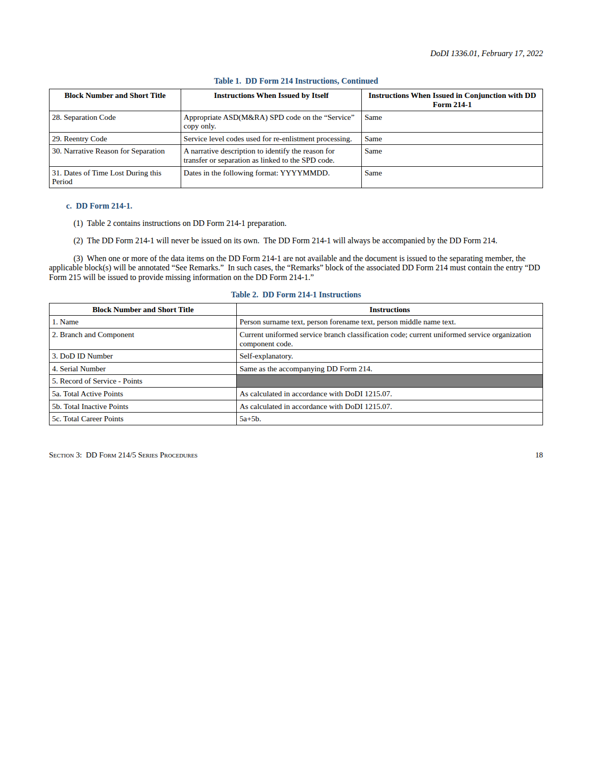DoDI 1336.01, February 17, 2022
Table 1. DD Form 214 Instructions, Continued
| Block Number and Short Title | Instructions When Issued by Itself | Instructions When Issued in Conjunction with DD Form 214-1 |
| --- | --- | --- |
| 28. Separation Code | Appropriate ASD(M&RA) SPD code on the “Service” copy only. | Same |
| 29. Reentry Code | Service level codes used for re-enlistment processing. | Same |
| 30. Narrative Reason for Separation | A narrative description to identify the reason for transfer or separation as linked to the SPD code. | Same |
| 31. Dates of Time Lost During this Period | Dates in the following format: YYYYMMDD. | Same |
c. DD Form 214-1.
(1) Table 2 contains instructions on DD Form 214-1 preparation.
(2) The DD Form 214-1 will never be issued on its own. The DD Form 214-1 will always be accompanied by the DD Form 214.
(3) When one or more of the data items on the DD Form 214-1 are not available and the document is issued to the separating member, the applicable block(s) will be annotated “See Remarks.” In such cases, the “Remarks” block of the associated DD Form 214 must contain the entry “DD Form 215 will be issued to provide missing information on the DD Form 214-1.”
Table 2. DD Form 214-1 Instructions
| Block Number and Short Title | Instructions |
| --- | --- |
| 1. Name | Person surname text, person forename text, person middle name text. |
| 2. Branch and Component | Current uniformed service branch classification code; current uniformed service organization component code. |
| 3. DoD ID Number | Self-explanatory. |
| 4. Serial Number | Same as the accompanying DD Form 214. |
| 5. Record of Service - Points | |
| 5a. Total Active Points | As calculated in accordance with DoDI 1215.07. |
| 5b. Total Inactive Points | As calculated in accordance with DoDI 1215.07. |
| 5c. Total Career Points | 5a+5b. |
Section 3: DD Form 214/5 Series Procedures 18